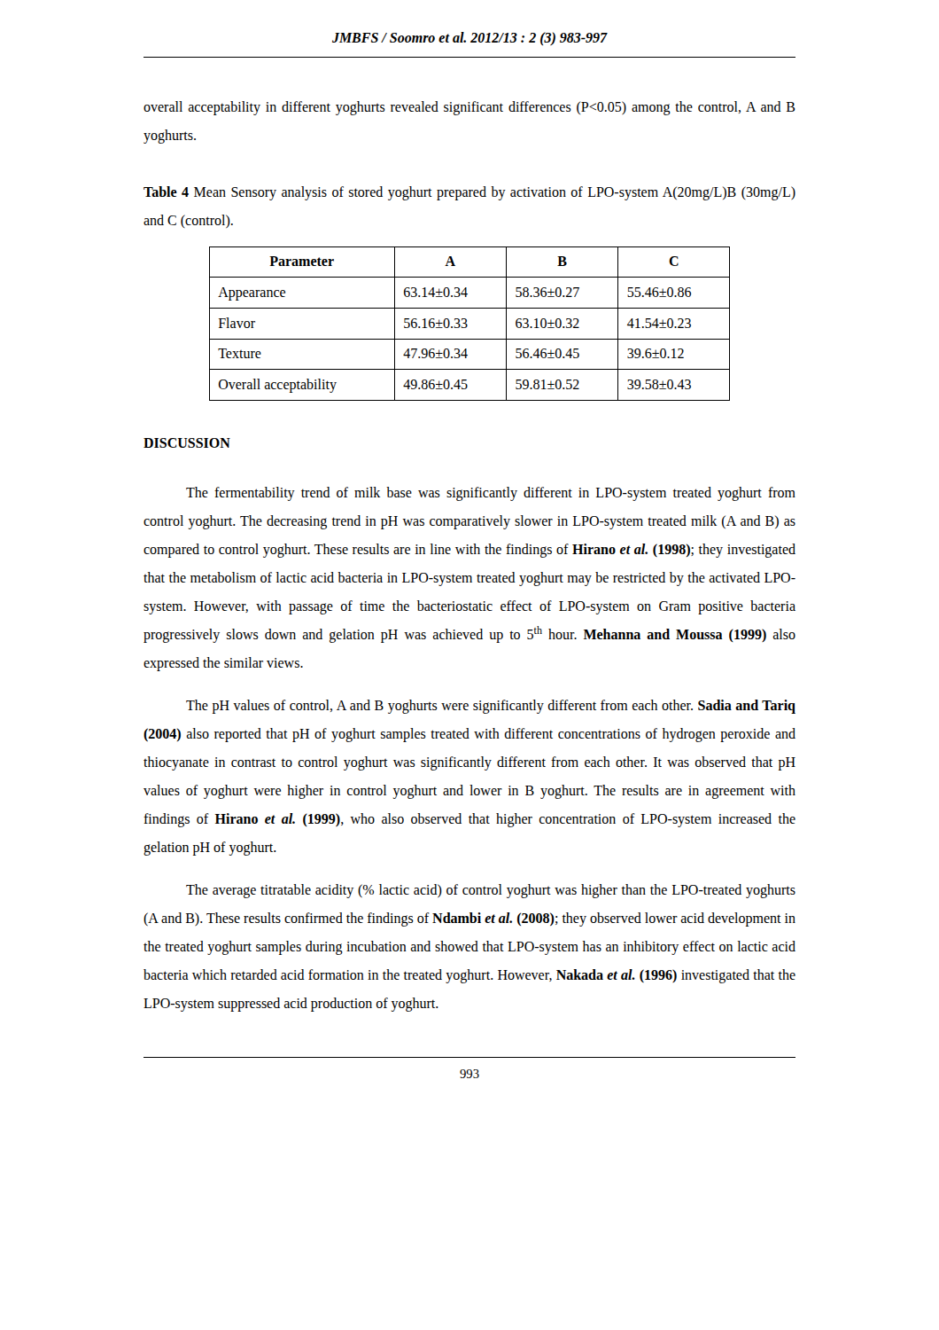JMBFS / Soomro et al. 2012/13 : 2 (3) 983-997
overall acceptability in different yoghurts revealed significant differences (P<0.05) among the control, A and B yoghurts.
Table 4 Mean Sensory analysis of stored yoghurt prepared by activation of LPO-system A(20mg/L)B (30mg/L) and C (control).
| Parameter | A | B | C |
| --- | --- | --- | --- |
| Appearance | 63.14±0.34 | 58.36±0.27 | 55.46±0.86 |
| Flavor | 56.16±0.33 | 63.10±0.32 | 41.54±0.23 |
| Texture | 47.96±0.34 | 56.46±0.45 | 39.6±0.12 |
| Overall acceptability | 49.86±0.45 | 59.81±0.52 | 39.58±0.43 |
DISCUSSION
The fermentability trend of milk base was significantly different in LPO-system treated yoghurt from control yoghurt. The decreasing trend in pH was comparatively slower in LPO-system treated milk (A and B) as compared to control yoghurt. These results are in line with the findings of Hirano et al. (1998); they investigated that the metabolism of lactic acid bacteria in LPO-system treated yoghurt may be restricted by the activated LPO-system. However, with passage of time the bacteriostatic effect of LPO-system on Gram positive bacteria progressively slows down and gelation pH was achieved up to 5th hour. Mehanna and Moussa (1999) also expressed the similar views.
The pH values of control, A and B yoghurts were significantly different from each other. Sadia and Tariq (2004) also reported that pH of yoghurt samples treated with different concentrations of hydrogen peroxide and thiocyanate in contrast to control yoghurt was significantly different from each other. It was observed that pH values of yoghurt were higher in control yoghurt and lower in B yoghurt. The results are in agreement with findings of Hirano et al. (1999), who also observed that higher concentration of LPO-system increased the gelation pH of yoghurt.
The average titratable acidity (% lactic acid) of control yoghurt was higher than the LPO-treated yoghurts (A and B). These results confirmed the findings of Ndambi et al. (2008); they observed lower acid development in the treated yoghurt samples during incubation and showed that LPO-system has an inhibitory effect on lactic acid bacteria which retarded acid formation in the treated yoghurt. However, Nakada et al. (1996) investigated that the LPO-system suppressed acid production of yoghurt.
993